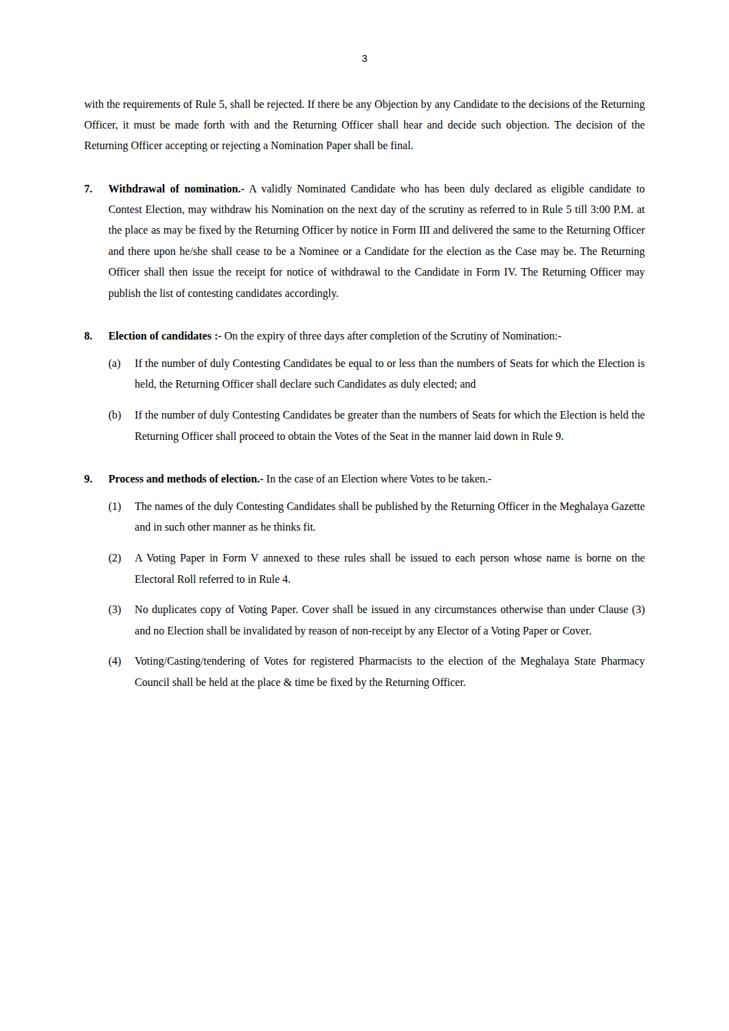3
with the requirements of Rule 5, shall be rejected. If there be any Objection by any Candidate to the decisions of the Returning Officer, it must be made forth with and the Returning Officer shall hear and decide such objection. The decision of the Returning Officer accepting or rejecting a Nomination Paper shall be final.
Withdrawal of nomination.- A validly Nominated Candidate who has been duly declared as eligible candidate to Contest Election, may withdraw his Nomination on the next day of the scrutiny as referred to in Rule 5 till 3:00 P.M. at the place as may be fixed by the Returning Officer by notice in Form III and delivered the same to the Returning Officer and there upon he/she shall cease to be a Nominee or a Candidate for the election as the Case may be. The Returning Officer shall then issue the receipt for notice of withdrawal to the Candidate in Form IV. The Returning Officer may publish the list of contesting candidates accordingly.
Election of candidates :- On the expiry of three days after completion of the Scrutiny of Nomination:-
If the number of duly Contesting Candidates be equal to or less than the numbers of Seats for which the Election is held, the Returning Officer shall declare such Candidates as duly elected; and
If the number of duly Contesting Candidates be greater than the numbers of Seats for which the Election is held the Returning Officer shall proceed to obtain the Votes of the Seat in the manner laid down in Rule 9.
Process and methods of election.- In the case of an Election where Votes to be taken.-
The names of the duly Contesting Candidates shall be published by the Returning Officer in the Meghalaya Gazette and in such other manner as he thinks fit.
A Voting Paper in Form V annexed to these rules shall be issued to each person whose name is borne on the Electoral Roll referred to in Rule 4.
No duplicates copy of Voting Paper. Cover shall be issued in any circumstances otherwise than under Clause (3) and no Election shall be invalidated by reason of non-receipt by any Elector of a Voting Paper or Cover.
Voting/Casting/tendering of Votes for registered Pharmacists to the election of the Meghalaya State Pharmacy Council shall be held at the place & time be fixed by the Returning Officer.